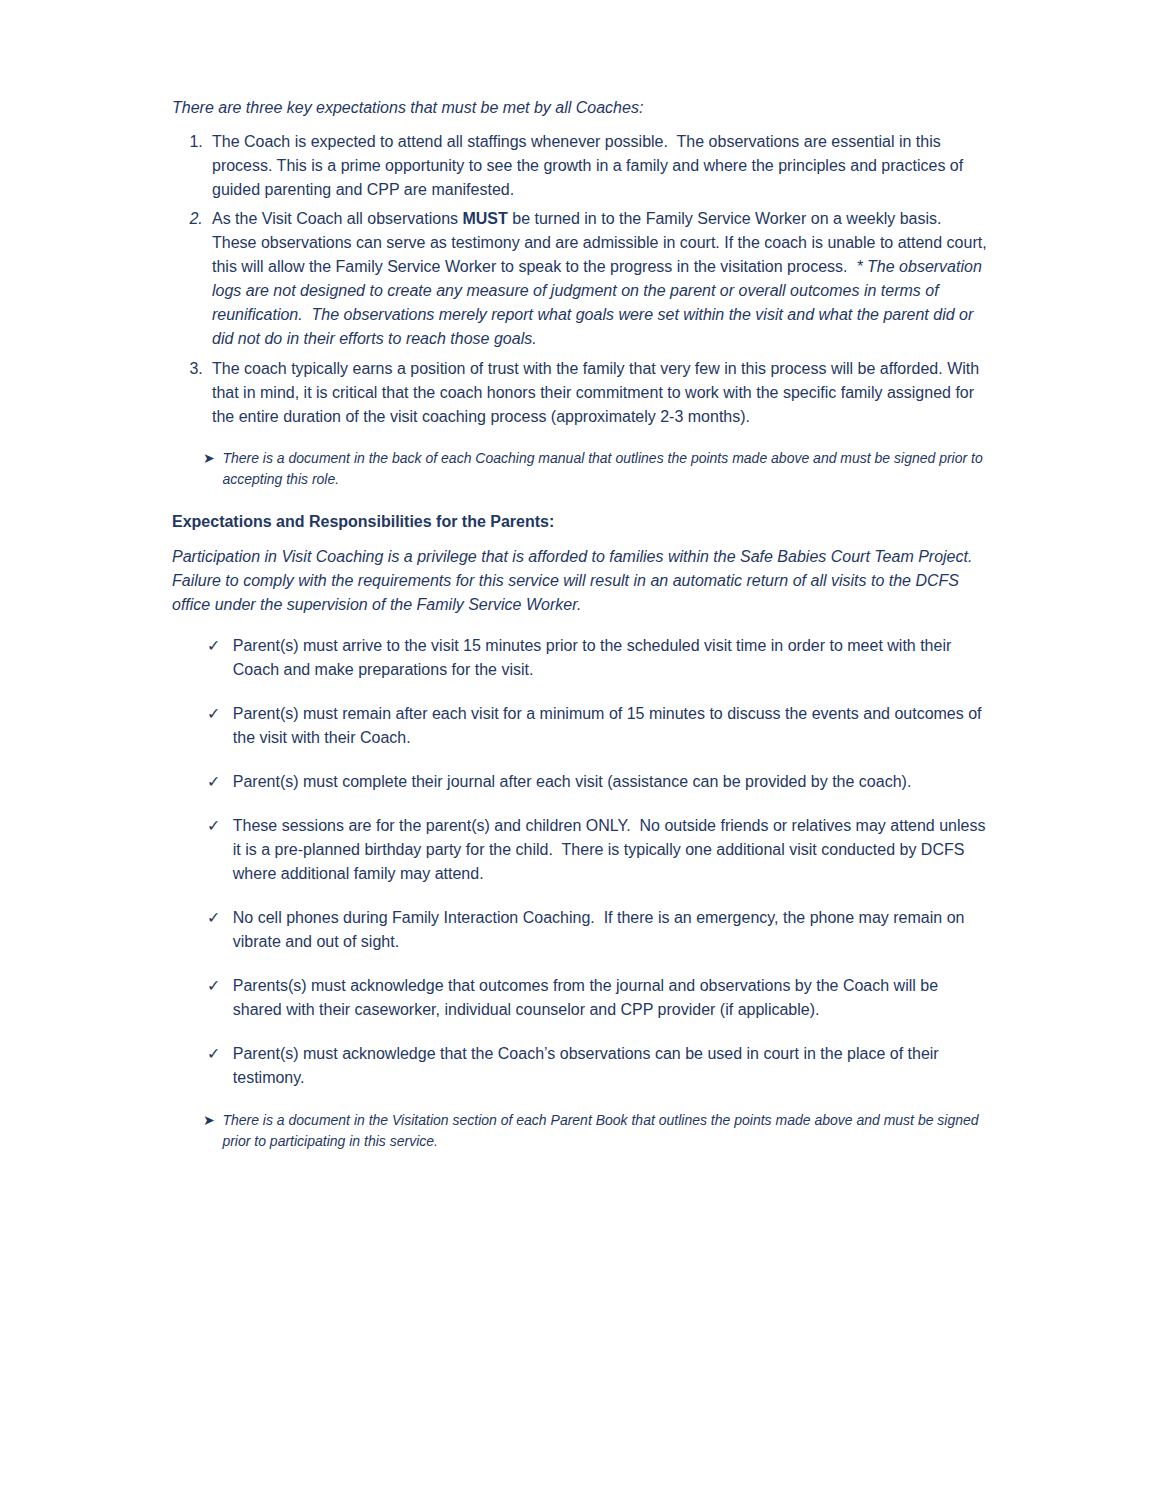There are three key expectations that must be met by all Coaches:
The Coach is expected to attend all staffings whenever possible. The observations are essential in this process. This is a prime opportunity to see the growth in a family and where the principles and practices of guided parenting and CPP are manifested.
As the Visit Coach all observations MUST be turned in to the Family Service Worker on a weekly basis. These observations can serve as testimony and are admissible in court. If the coach is unable to attend court, this will allow the Family Service Worker to speak to the progress in the visitation process. * The observation logs are not designed to create any measure of judgment on the parent or overall outcomes in terms of reunification. The observations merely report what goals were set within the visit and what the parent did or did not do in their efforts to reach those goals.
The coach typically earns a position of trust with the family that very few in this process will be afforded. With that in mind, it is critical that the coach honors their commitment to work with the specific family assigned for the entire duration of the visit coaching process (approximately 2-3 months).
➤ There is a document in the back of each Coaching manual that outlines the points made above and must be signed prior to accepting this role.
Expectations and Responsibilities for the Parents:
Participation in Visit Coaching is a privilege that is afforded to families within the Safe Babies Court Team Project. Failure to comply with the requirements for this service will result in an automatic return of all visits to the DCFS office under the supervision of the Family Service Worker.
✓ Parent(s) must arrive to the visit 15 minutes prior to the scheduled visit time in order to meet with their Coach and make preparations for the visit.
✓ Parent(s) must remain after each visit for a minimum of 15 minutes to discuss the events and outcomes of the visit with their Coach.
✓ Parent(s) must complete their journal after each visit (assistance can be provided by the coach).
✓ These sessions are for the parent(s) and children ONLY. No outside friends or relatives may attend unless it is a pre-planned birthday party for the child. There is typically one additional visit conducted by DCFS where additional family may attend.
✓ No cell phones during Family Interaction Coaching. If there is an emergency, the phone may remain on vibrate and out of sight.
✓ Parents(s) must acknowledge that outcomes from the journal and observations by the Coach will be shared with their caseworker, individual counselor and CPP provider (if applicable).
✓ Parent(s) must acknowledge that the Coach’s observations can be used in court in the place of their testimony.
➤ There is a document in the Visitation section of each Parent Book that outlines the points made above and must be signed prior to participating in this service.